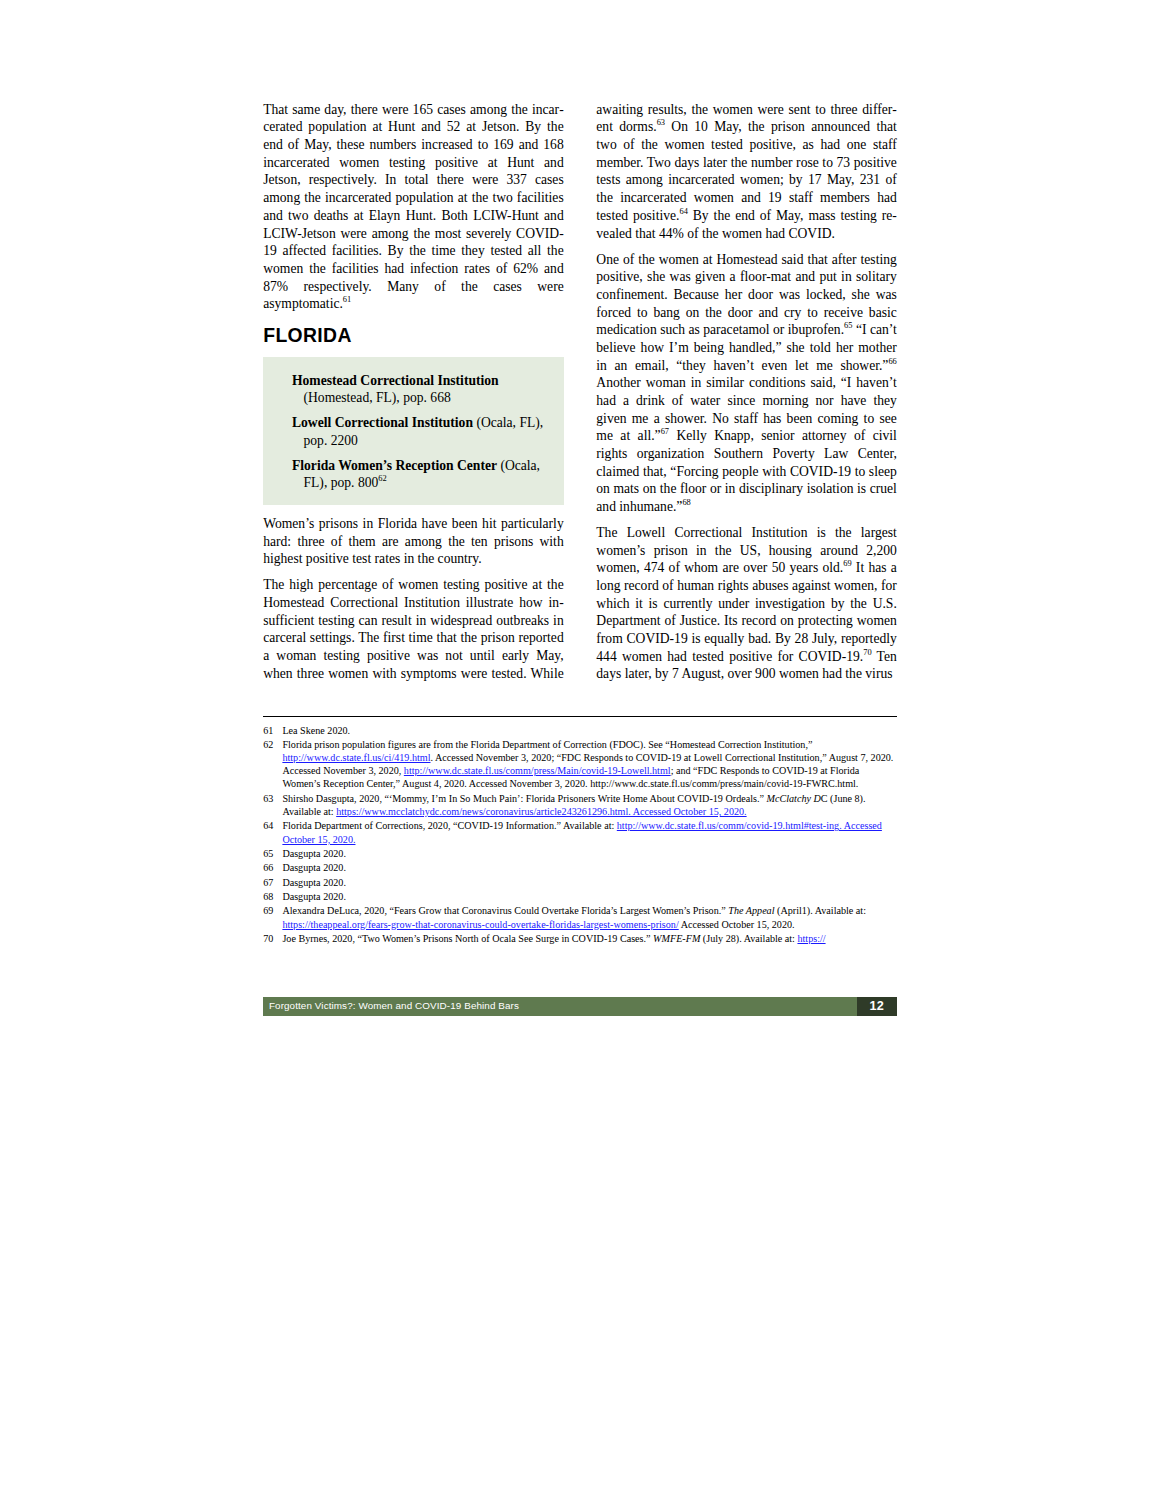That same day, there were 165 cases among the incarcerated population at Hunt and 52 at Jetson. By the end of May, these numbers increased to 169 and 168 incarcerated women testing positive at Hunt and Jetson, respectively. In total there were 337 cases among the incarcerated population at the two facilities and two deaths at Elayn Hunt. Both LCIW-Hunt and LCIW-Jetson were among the most severely COVID-19 affected facilities. By the time they tested all the women the facilities had infection rates of 62% and 87% respectively. Many of the cases were asymptomatic.61
FLORIDA
Homestead Correctional Institution (Homestead, FL), pop. 668
Lowell Correctional Institution (Ocala, FL), pop. 2200
Florida Women’s Reception Center (Ocala, FL), pop. 80062
Women’s prisons in Florida have been hit particularly hard: three of them are among the ten prisons with highest positive test rates in the country.
The high percentage of women testing positive at the Homestead Correctional Institution illustrate how insufficient testing can result in widespread outbreaks in carceral settings. The first time that the prison reported a woman testing positive was not until early May, when three women with symptoms were tested. While awaiting results, the women were sent to three different dorms.63 On 10 May, the prison announced that two of the women tested positive, as had one staff member. Two days later the number rose to 73 positive tests among incarcerated women; by 17 May, 231 of the incarcerated women and 19 staff members had tested positive.64 By the end of May, mass testing revealed that 44% of the women had COVID.
One of the women at Homestead said that after testing positive, she was given a floor-mat and put in solitary confinement. Because her door was locked, she was forced to bang on the door and cry to receive basic medication such as paracetamol or ibuprofen.65 “I can’t believe how I’m being handled,” she told her mother in an email, “they haven’t even let me shower.”66 Another woman in similar conditions said, “I haven’t had a drink of water since morning nor have they given me a shower. No staff has been coming to see me at all.”67 Kelly Knapp, senior attorney of civil rights organization Southern Poverty Law Center, claimed that, “Forcing people with COVID-19 to sleep on mats on the floor or in disciplinary isolation is cruel and inhumane.”68
The Lowell Correctional Institution is the largest women’s prison in the US, housing around 2,200 women, 474 of whom are over 50 years old.69 It has a long record of human rights abuses against women, for which it is currently under investigation by the U.S. Department of Justice. Its record on protecting women from COVID-19 is equally bad. By 28 July, reportedly 444 women had tested positive for COVID-19.70 Ten days later, by 7 August, over 900 women had the virus
61 Lea Skene 2020.
62 Florida prison population figures are from the Florida Department of Correction (FDOC). See “Homestead Correction Institution,” http://www.dc.state.fl.us/ci/419.html. Accessed November 3, 2020; “FDC Responds to COVID-19 at Lowell Correctional Institution,” August 7, 2020. Accessed November 3, 2020, http://www.dc.state.fl.us/comm/press/Main/covid-19-Lowell.html; and “FDC Responds to COVID-19 at Florida Women’s Reception Center,” August 4, 2020. Accessed November 3, 2020. http://www.dc.state.fl.us/comm/press/main/covid-19-FWRC.html.
63 Shirsho Dasgupta, 2020, “‘Mommy, I’m In So Much Pain’: Florida Prisoners Write Home About COVID-19 Ordeals.” McClatchy DC (June 8). Available at: https://www.mcclatchydc.com/news/coronavirus/article243261296.html. Accessed October 15, 2020.
64 Florida Department of Corrections, 2020, “COVID-19 Information.” Available at: http://www.dc.state.fl.us/comm/covid-19.html#test-ing. Accessed October 15, 2020.
65 Dasgupta 2020.
66 Dasgupta 2020.
67 Dasgupta 2020.
68 Dasgupta 2020.
69 Alexandra DeLuca, 2020, “Fears Grow that Coronavirus Could Overtake Florida’s Largest Women’s Prison.” The Appeal (April1). Available at: https://theappeal.org/fears-grow-that-coronavirus-could-overtake-floridas-largest-womens-prison/ Accessed October 15, 2020.
70 Joe Byrnes, 2020, “Two Women’s Prisons North of Ocala See Surge in COVID-19 Cases.” WMFE-FM (July 28). Available at: https://
Forgotten Victims?: Women and COVID-19 Behind Bars
12